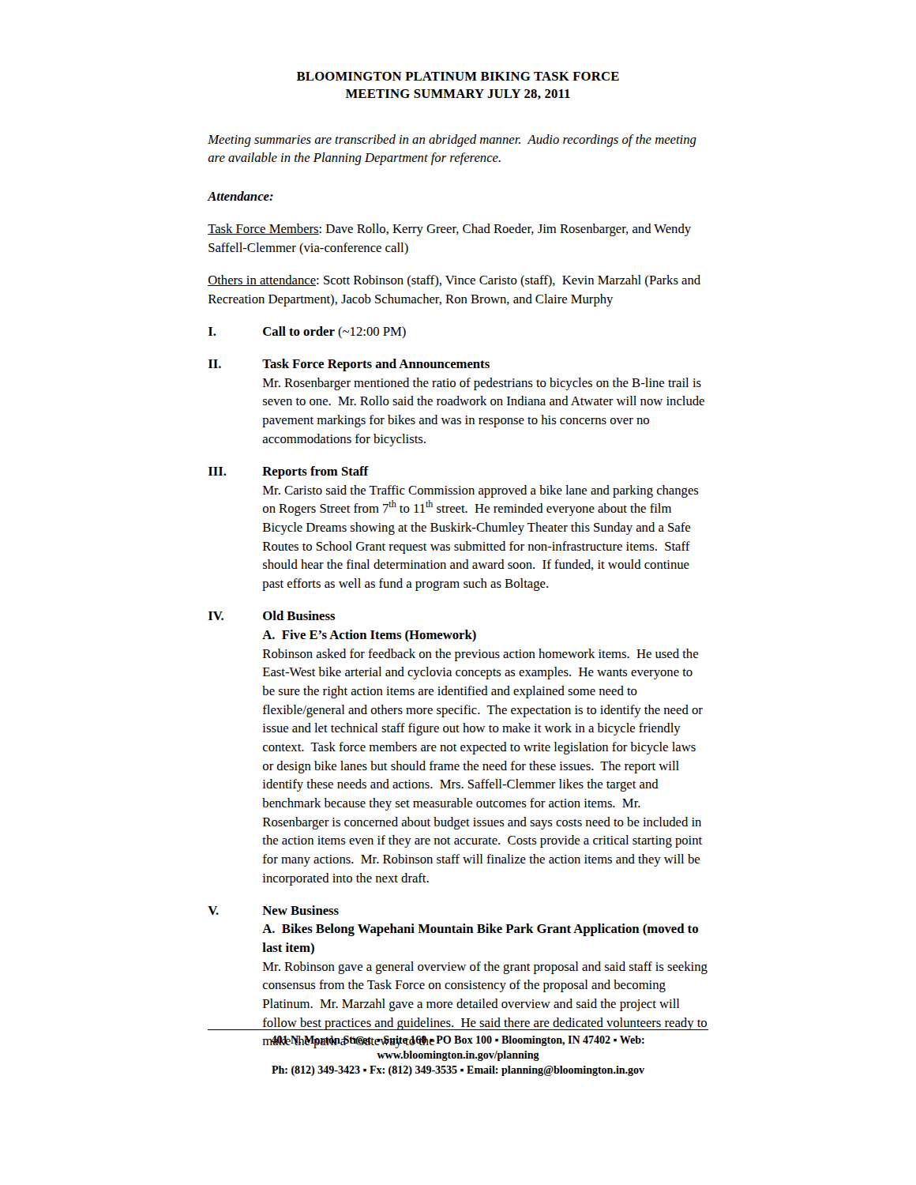BLOOMINGTON PLATINUM BIKING TASK FORCE
MEETING SUMMARY JULY 28, 2011
Meeting summaries are transcribed in an abridged manner. Audio recordings of the meeting are available in the Planning Department for reference.
Attendance:
Task Force Members: Dave Rollo, Kerry Greer, Chad Roeder, Jim Rosenbarger, and Wendy Saffell-Clemmer (via-conference call)
Others in attendance: Scott Robinson (staff), Vince Caristo (staff), Kevin Marzahl (Parks and Recreation Department), Jacob Schumacher, Ron Brown, and Claire Murphy
I. Call to order (~12:00 PM)
II. Task Force Reports and Announcements Mr. Rosenbarger mentioned the ratio of pedestrians to bicycles on the B-line trail is seven to one. Mr. Rollo said the roadwork on Indiana and Atwater will now include pavement markings for bikes and was in response to his concerns over no accommodations for bicyclists.
III. Reports from Staff Mr. Caristo said the Traffic Commission approved a bike lane and parking changes on Rogers Street from 7th to 11th street. He reminded everyone about the film Bicycle Dreams showing at the Buskirk-Chumley Theater this Sunday and a Safe Routes to School Grant request was submitted for non-infrastructure items. Staff should hear the final determination and award soon. If funded, it would continue past efforts as well as fund a program such as Boltage.
IV. Old Business A. Five E’s Action Items (Homework) Robinson asked for feedback on the previous action homework items. He used the East-West bike arterial and cyclovia concepts as examples. He wants everyone to be sure the right action items are identified and explained some need to flexible/general and others more specific. The expectation is to identify the need or issue and let technical staff figure out how to make it work in a bicycle friendly context. Task force members are not expected to write legislation for bicycle laws or design bike lanes but should frame the need for these issues. The report will identify these needs and actions. Mrs. Saffell-Clemmer likes the target and benchmark because they set measurable outcomes for action items. Mr. Rosenbarger is concerned about budget issues and says costs need to be included in the action items even if they are not accurate. Costs provide a critical starting point for many actions. Mr. Robinson staff will finalize the action items and they will be incorporated into the next draft.
V. New Business A. Bikes Belong Wapehani Mountain Bike Park Grant Application (moved to last item) Mr. Robinson gave a general overview of the grant proposal and said staff is seeking consensus from the Task Force on consistency of the proposal and becoming Platinum. Mr. Marzahl gave a more detailed overview and said the project will follow best practices and guidelines. He said there are dedicated volunteers ready to make the park a “Gateway to the
401 N. Morton Street ▪ Suite 160 ▪ PO Box 100 ▪ Bloomington, IN 47402 ▪ Web: www.bloomington.in.gov/planning
Ph: (812) 349-3423 ▪ Fx: (812) 349-3535 ▪ Email: planning@bloomington.in.gov